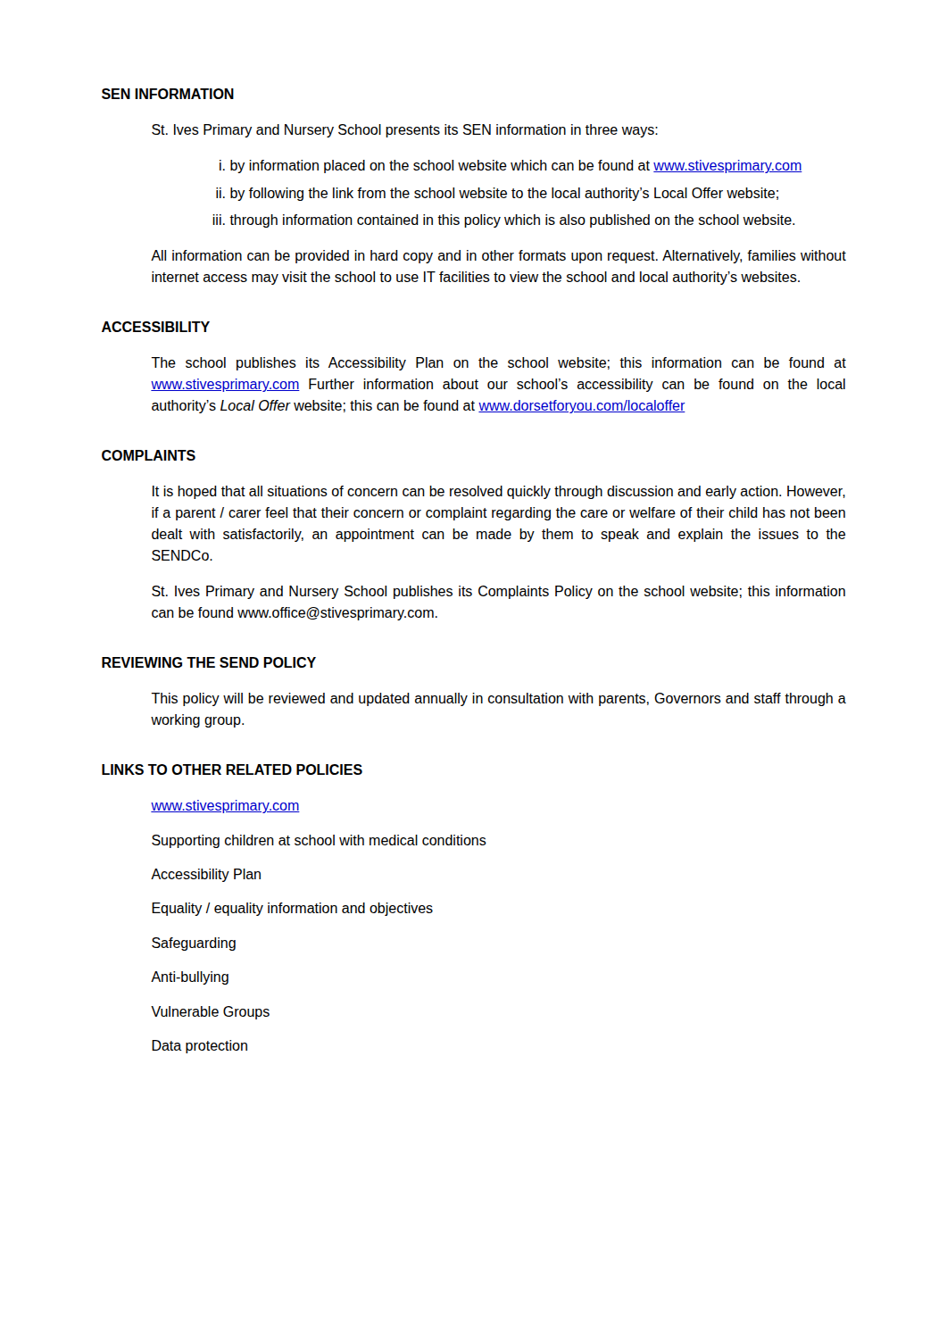SEN Information
St. Ives Primary and Nursery School presents its SEN information in three ways:
by information placed on the school website which can be found at www.stivesprimary.com
by following the link from the school website to the local authority’s Local Offer website;
through information contained in this policy which is also published on the school website.
All information can be provided in hard copy and in other formats upon request. Alternatively, families without internet access may visit the school to use IT facilities to view the school and local authority’s websites.
Accessibility
The school publishes its Accessibility Plan on the school website; this information can be found at www.stivesprimary.com Further information about our school’s accessibility can be found on the local authority’s Local Offer website; this can be found at www.dorsetforyou.com/localoffer
Complaints
It is hoped that all situations of concern can be resolved quickly through discussion and early action. However, if a parent / carer feel that their concern or complaint regarding the care or welfare of their child has not been dealt with satisfactorily, an appointment can be made by them to speak and explain the issues to the SENDCo.
St. Ives Primary and Nursery School publishes its Complaints Policy on the school website; this information can be found www.office@stivesprimary.com.
Reviewing the SEND Policy
This policy will be reviewed and updated annually in consultation with parents, Governors and staff through a working group.
Links to Other Related Policies
www.stivesprimary.com
Supporting children at school with medical conditions
Accessibility Plan
Equality / equality information and objectives
Safeguarding
Anti-bullying
Vulnerable Groups
Data protection